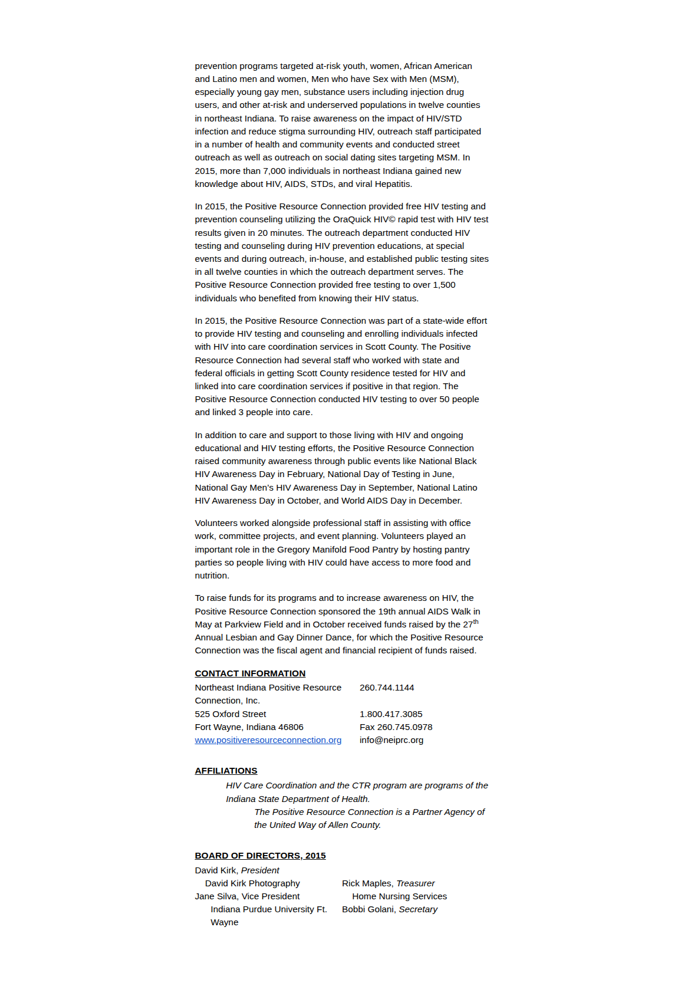prevention programs targeted at-risk youth, women, African American and Latino men and women, Men who have Sex with Men (MSM), especially young gay men, substance users including injection drug users, and other at-risk and underserved populations in twelve counties in northeast Indiana. To raise awareness on the impact of HIV/STD infection and reduce stigma surrounding HIV, outreach staff participated in a number of health and community events and conducted street outreach as well as outreach on social dating sites targeting MSM. In 2015, more than 7,000 individuals in northeast Indiana gained new knowledge about HIV, AIDS, STDs, and viral Hepatitis.
In 2015, the Positive Resource Connection provided free HIV testing and prevention counseling utilizing the OraQuick HIV© rapid test with HIV test results given in 20 minutes. The outreach department conducted HIV testing and counseling during HIV prevention educations, at special events and during outreach, in-house, and established public testing sites in all twelve counties in which the outreach department serves. The Positive Resource Connection provided free testing to over 1,500 individuals who benefited from knowing their HIV status.
In 2015, the Positive Resource Connection was part of a state-wide effort to provide HIV testing and counseling and enrolling individuals infected with HIV into care coordination services in Scott County. The Positive Resource Connection had several staff who worked with state and federal officials in getting Scott County residence tested for HIV and linked into care coordination services if positive in that region. The Positive Resource Connection conducted HIV testing to over 50 people and linked 3 people into care.
In addition to care and support to those living with HIV and ongoing educational and HIV testing efforts, the Positive Resource Connection raised community awareness through public events like National Black HIV Awareness Day in February, National Day of Testing in June, National Gay Men’s HIV Awareness Day in September, National Latino HIV Awareness Day in October, and World AIDS Day in December.
Volunteers worked alongside professional staff in assisting with office work, committee projects, and event planning. Volunteers played an important role in the Gregory Manifold Food Pantry by hosting pantry parties so people living with HIV could have access to more food and nutrition.
To raise funds for its programs and to increase awareness on HIV, the Positive Resource Connection sponsored the 19th annual AIDS Walk in May at Parkview Field and in October received funds raised by the 27th Annual Lesbian and Gay Dinner Dance, for which the Positive Resource Connection was the fiscal agent and financial recipient of funds raised.
CONTACT INFORMATION
| Northeast Indiana Positive Resource Connection, Inc. | 260.744.1144 |
| 525 Oxford Street | 1.800.417.3085 |
| Fort Wayne, Indiana 46806 | Fax 260.745.0978 |
| www.positiveresourceconnection.org | info@neiprc.org |
AFFILIATIONS
HIV Care Coordination and the CTR program are programs of the Indiana State Department of Health.
The Positive Resource Connection is a Partner Agency of the United Way of Allen County.
BOARD OF DIRECTORS, 2015
| David Kirk, President | |
| David Kirk Photography | Rick Maples, Treasurer |
| Jane Silva, Vice President | Home Nursing Services |
| Indiana Purdue University Ft. Wayne | Bobbi Golani, Secretary |